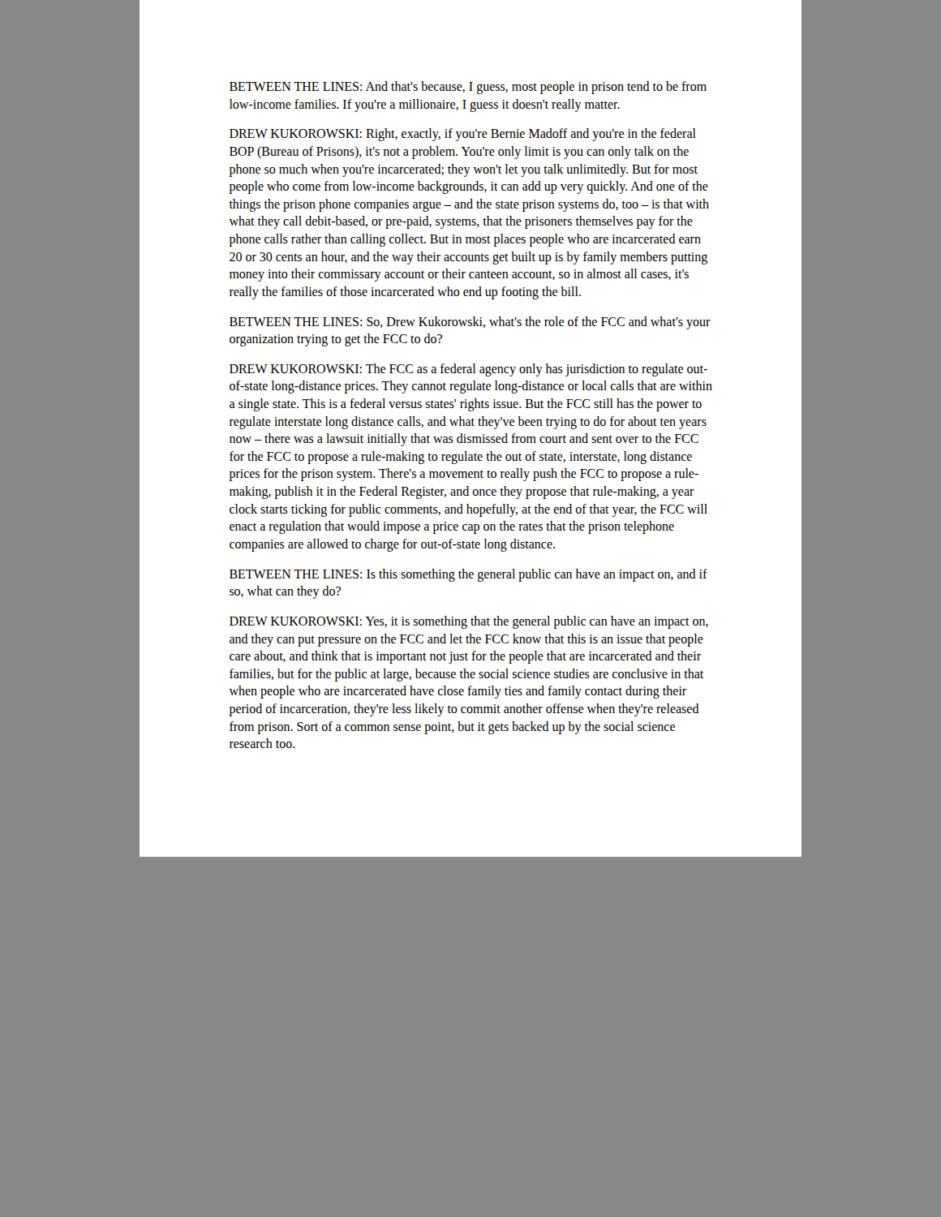BETWEEN THE LINES: And that's because, I guess, most people in prison tend to be from low-income families. If you're a millionaire, I guess it doesn't really matter.
DREW KUKOROWSKI: Right, exactly, if you're Bernie Madoff and you're in the federal BOP (Bureau of Prisons), it's not a problem. You're only limit is you can only talk on the phone so much when you're incarcerated; they won't let you talk unlimitedly. But for most people who come from low-income backgrounds, it can add up very quickly. And one of the things the prison phone companies argue – and the state prison systems do, too – is that with what they call debit-based, or pre-paid, systems, that the prisoners themselves pay for the phone calls rather than calling collect. But in most places people who are incarcerated earn 20 or 30 cents an hour, and the way their accounts get built up is by family members putting money into their commissary account or their canteen account, so in almost all cases, it's really the families of those incarcerated who end up footing the bill.
BETWEEN THE LINES: So, Drew Kukorowski, what's the role of the FCC and what's your organization trying to get the FCC to do?
DREW KUKOROWSKI: The FCC as a federal agency only has jurisdiction to regulate out-of-state long-distance prices. They cannot regulate long-distance or local calls that are within a single state. This is a federal versus states' rights issue. But the FCC still has the power to regulate interstate long distance calls, and what they've been trying to do for about ten years now – there was a lawsuit initially that was dismissed from court and sent over to the FCC for the FCC to propose a rule-making to regulate the out of state, interstate, long distance prices for the prison system. There's a movement to really push the FCC to propose a rule-making, publish it in the Federal Register, and once they propose that rule-making, a year clock starts ticking for public comments, and hopefully, at the end of that year, the FCC will enact a regulation that would impose a price cap on the rates that the prison telephone companies are allowed to charge for out-of-state long distance.
BETWEEN THE LINES: Is this something the general public can have an impact on, and if so, what can they do?
DREW KUKOROWSKI: Yes, it is something that the general public can have an impact on, and they can put pressure on the FCC and let the FCC know that this is an issue that people care about, and think that is important not just for the people that are incarcerated and their families, but for the public at large, because the social science studies are conclusive in that when people who are incarcerated have close family ties and family contact during their period of incarceration, they're less likely to commit another offense when they're released from prison. Sort of a common sense point, but it gets backed up by the social science research too.